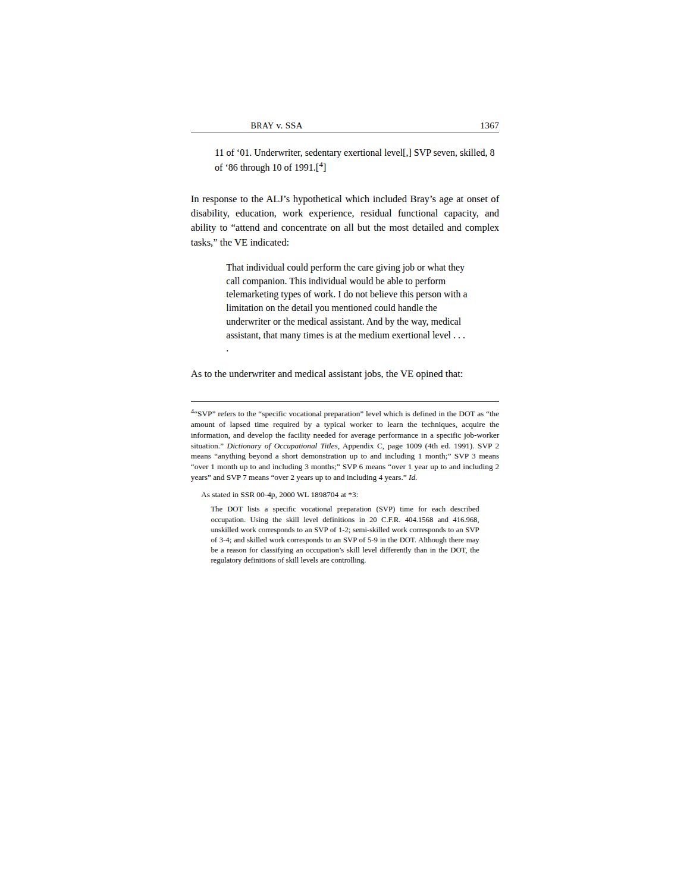BRAY v. SSA 1367
11 of ‘01. Underwriter, sedentary exertional level[,] SVP seven, skilled, 8 of ‘86 through 10 of 1991.[4]
In response to the ALJ’s hypothetical which included Bray’s age at onset of disability, education, work experience, residual functional capacity, and ability to “attend and concentrate on all but the most detailed and complex tasks,” the VE indicated:
That individual could perform the care giving job or what they call companion. This individual would be able to perform telemarketing types of work. I do not believe this person with a limitation on the detail you mentioned could handle the underwriter or the medical assistant. And by the way, medical assistant, that many times is at the medium exertional level . . . .
As to the underwriter and medical assistant jobs, the VE opined that:
4“SVP” refers to the “specific vocational preparation” level which is defined in the DOT as “the amount of lapsed time required by a typical worker to learn the techniques, acquire the information, and develop the facility needed for average performance in a specific job-worker situation.” Dictionary of Occupational Titles, Appendix C, page 1009 (4th ed. 1991). SVP 2 means “anything beyond a short demonstration up to and including 1 month;” SVP 3 means “over 1 month up to and including 3 months;” SVP 6 means “over 1 year up to and including 2 years” and SVP 7 means “over 2 years up to and including 4 years.” Id.
As stated in SSR 00-4p, 2000 WL 1898704 at *3:
The DOT lists a specific vocational preparation (SVP) time for each described occupation. Using the skill level definitions in 20 C.F.R. 404.1568 and 416.968, unskilled work corresponds to an SVP of 1-2; semi-skilled work corresponds to an SVP of 3-4; and skilled work corresponds to an SVP of 5-9 in the DOT. Although there may be a reason for classifying an occupation’s skill level differently than in the DOT, the regulatory definitions of skill levels are controlling.